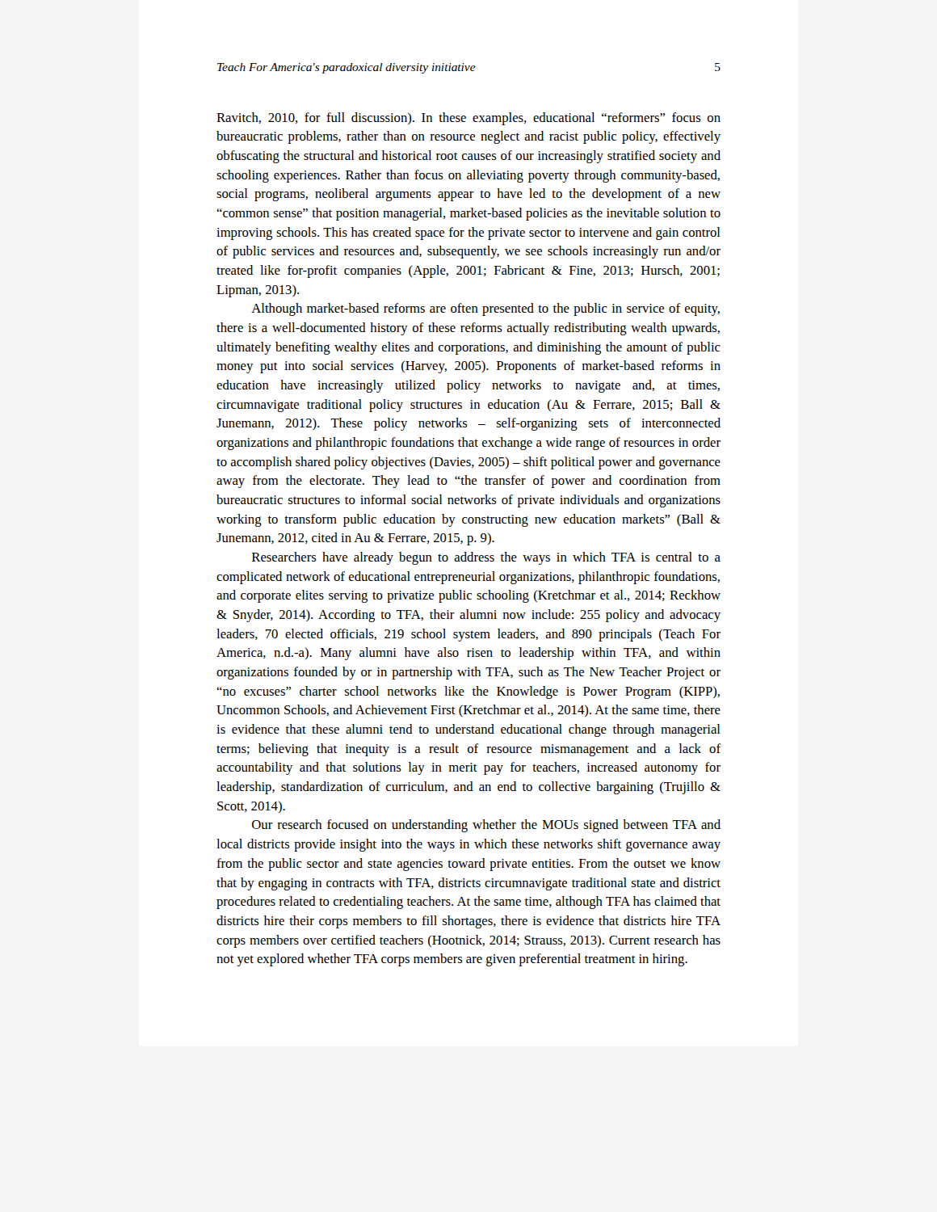Teach For America's paradoxical diversity initiative 5
Ravitch, 2010, for full discussion). In these examples, educational “reformers” focus on bureaucratic problems, rather than on resource neglect and racist public policy, effectively obfuscating the structural and historical root causes of our increasingly stratified society and schooling experiences. Rather than focus on alleviating poverty through community-based, social programs, neoliberal arguments appear to have led to the development of a new “common sense” that position managerial, market-based policies as the inevitable solution to improving schools. This has created space for the private sector to intervene and gain control of public services and resources and, subsequently, we see schools increasingly run and/or treated like for-profit companies (Apple, 2001; Fabricant & Fine, 2013; Hursch, 2001; Lipman, 2013).
Although market-based reforms are often presented to the public in service of equity, there is a well-documented history of these reforms actually redistributing wealth upwards, ultimately benefiting wealthy elites and corporations, and diminishing the amount of public money put into social services (Harvey, 2005). Proponents of market-based reforms in education have increasingly utilized policy networks to navigate and, at times, circumnavigate traditional policy structures in education (Au & Ferrare, 2015; Ball & Junemann, 2012). These policy networks – self-organizing sets of interconnected organizations and philanthropic foundations that exchange a wide range of resources in order to accomplish shared policy objectives (Davies, 2005) – shift political power and governance away from the electorate. They lead to “the transfer of power and coordination from bureaucratic structures to informal social networks of private individuals and organizations working to transform public education by constructing new education markets” (Ball & Junemann, 2012, cited in Au & Ferrare, 2015, p. 9).
Researchers have already begun to address the ways in which TFA is central to a complicated network of educational entrepreneurial organizations, philanthropic foundations, and corporate elites serving to privatize public schooling (Kretchmar et al., 2014; Reckhow & Snyder, 2014). According to TFA, their alumni now include: 255 policy and advocacy leaders, 70 elected officials, 219 school system leaders, and 890 principals (Teach For America, n.d.-a). Many alumni have also risen to leadership within TFA, and within organizations founded by or in partnership with TFA, such as The New Teacher Project or “no excuses” charter school networks like the Knowledge is Power Program (KIPP), Uncommon Schools, and Achievement First (Kretchmar et al., 2014). At the same time, there is evidence that these alumni tend to understand educational change through managerial terms; believing that inequity is a result of resource mismanagement and a lack of accountability and that solutions lay in merit pay for teachers, increased autonomy for leadership, standardization of curriculum, and an end to collective bargaining (Trujillo & Scott, 2014).
Our research focused on understanding whether the MOUs signed between TFA and local districts provide insight into the ways in which these networks shift governance away from the public sector and state agencies toward private entities. From the outset we know that by engaging in contracts with TFA, districts circumnavigate traditional state and district procedures related to credentialing teachers. At the same time, although TFA has claimed that districts hire their corps members to fill shortages, there is evidence that districts hire TFA corps members over certified teachers (Hootnick, 2014; Strauss, 2013). Current research has not yet explored whether TFA corps members are given preferential treatment in hiring.